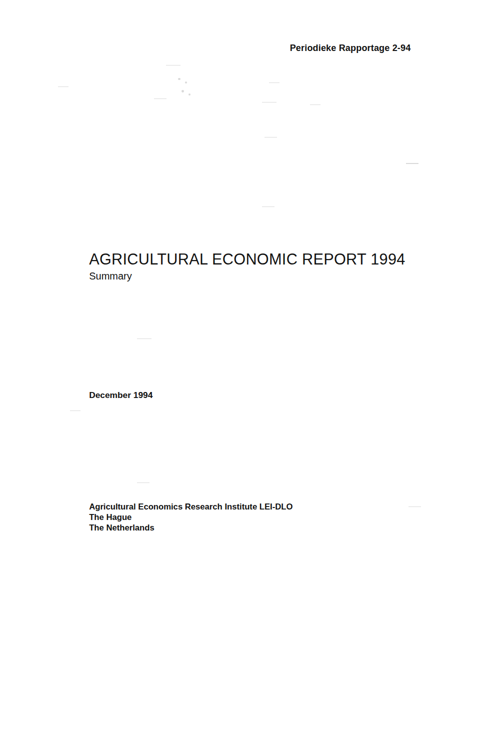Periodieke Rapportage 2-94
AGRICULTURAL ECONOMIC REPORT 1994
Summary
December 1994
Agricultural Economics Research Institute LEI-DLO
The Hague
The Netherlands